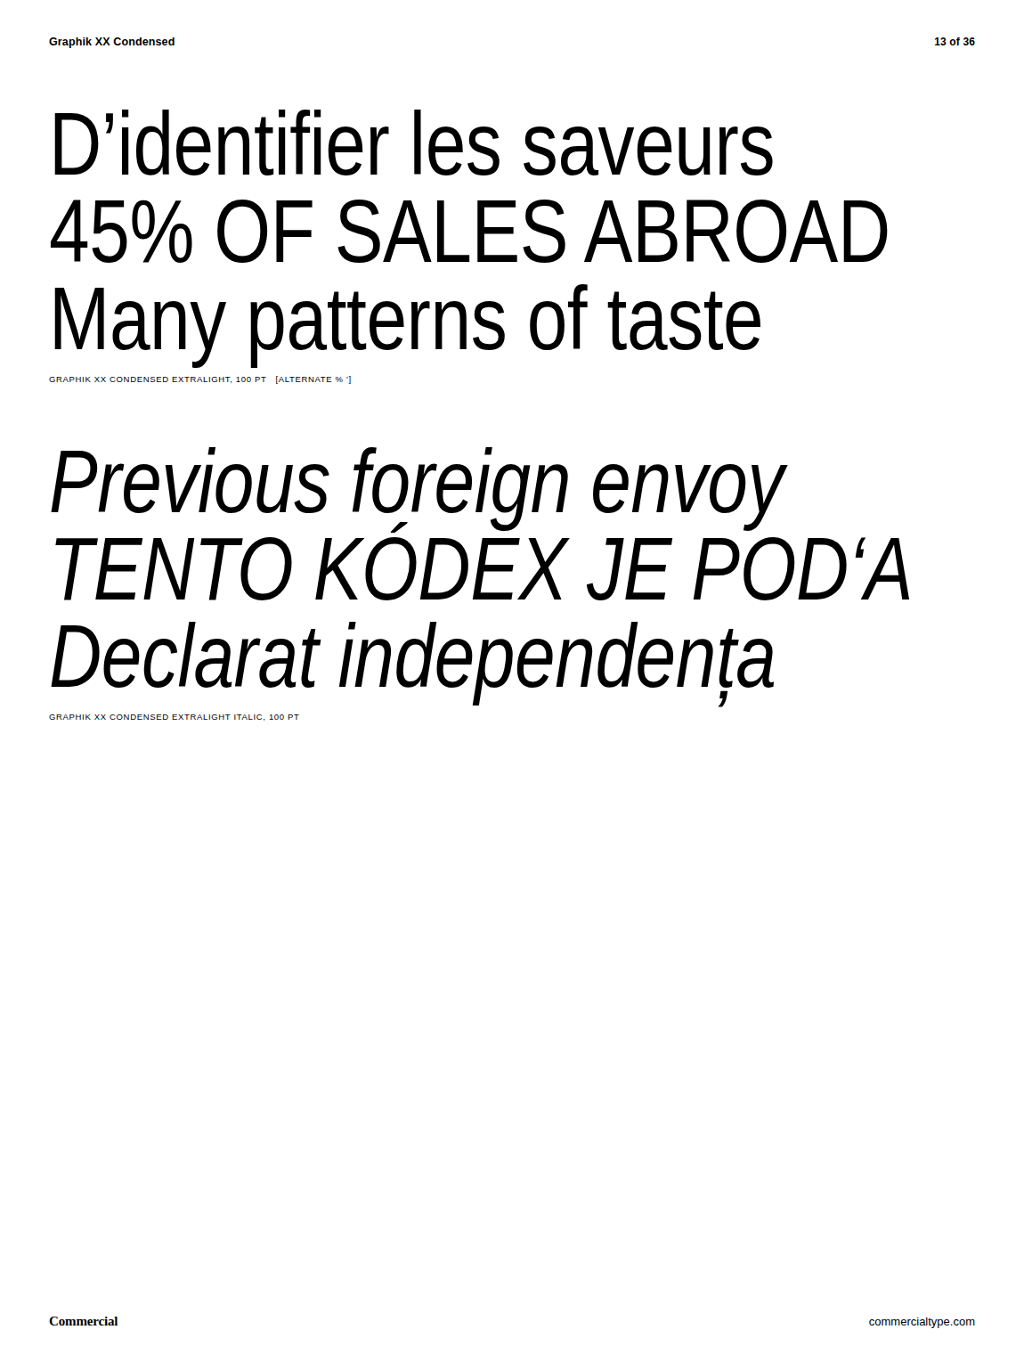Graphik XX Condensed
13 of 36
D’identifier les saveurs
45% of sales abroad
Many patterns of taste
Graphik XX Condensed Extralight, 100 pt [alternate % ′]
Previous foreign envoy
Tento kódex je pod‘a
Declarat independența
Graphik XX Condensed Extralight Italic, 100 pt
Commercial
commercialtype.com